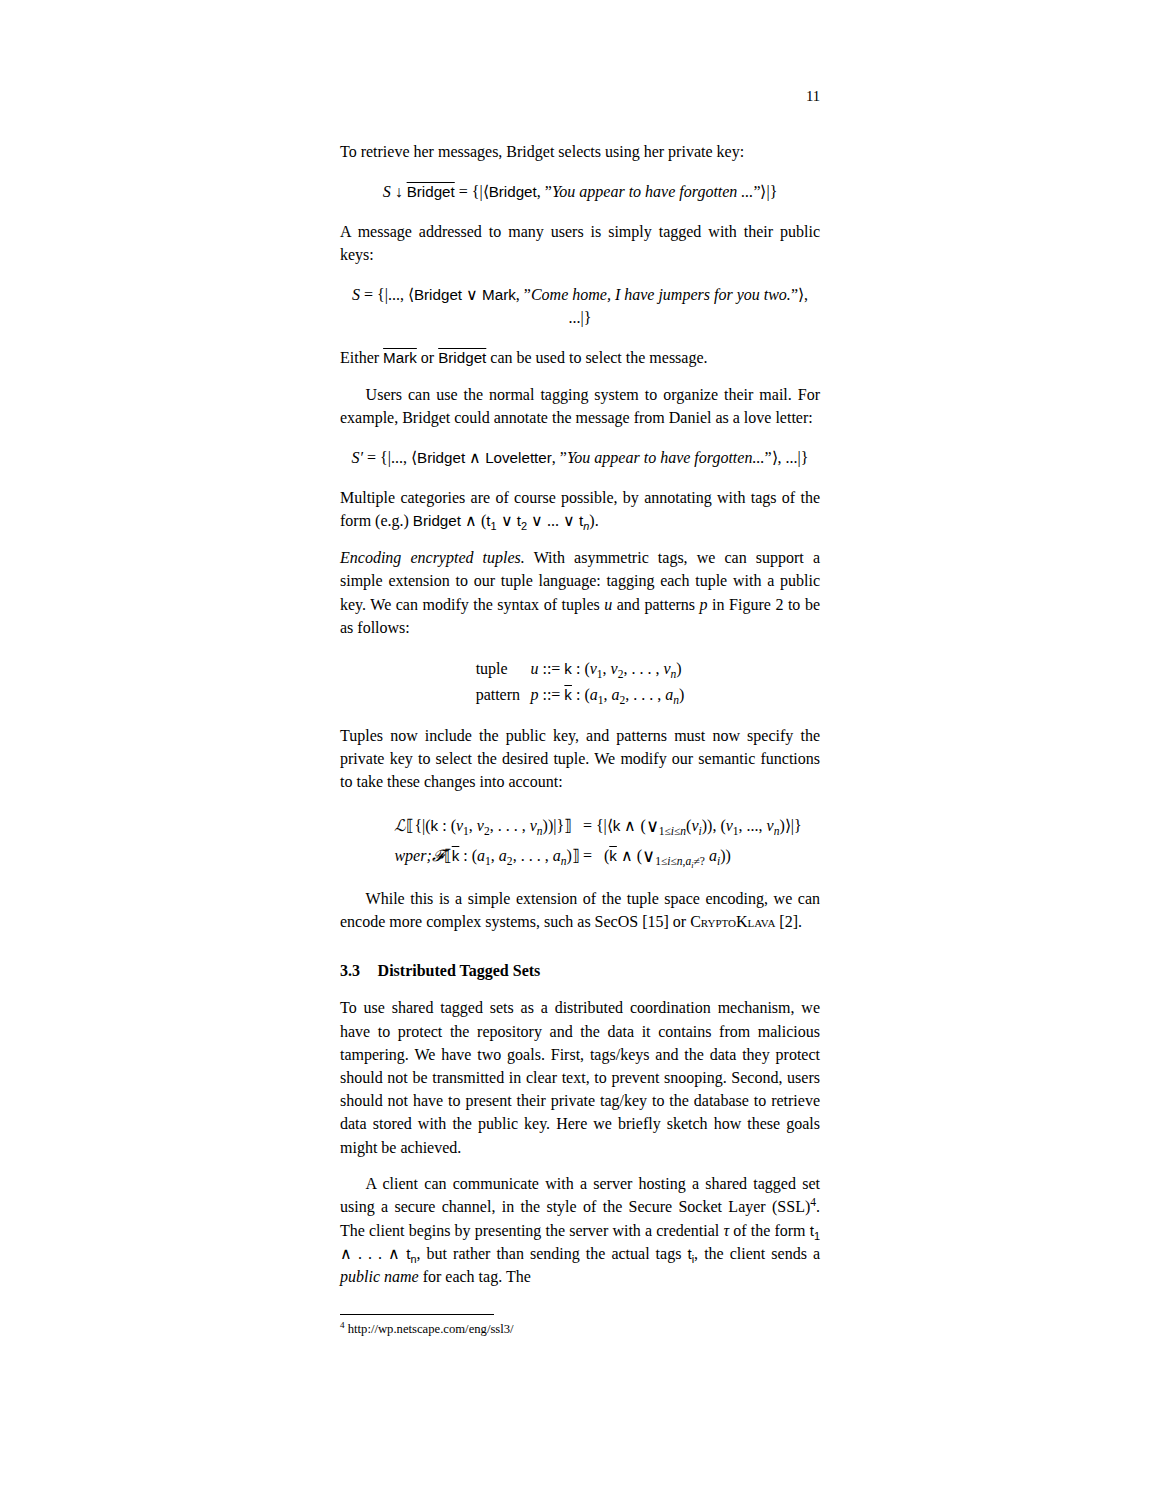11
To retrieve her messages, Bridget selects using her private key:
S ↓ Bridget = {|⟨Bridget, ”You appear to have forgotten ...”⟩|}
A message addressed to many users is simply tagged with their public keys:
S = {|..., ⟨Bridget ∨ Mark, ”Come home, I have jumpers for you two.”⟩, ...|}
Either Mark or Bridget can be used to select the message.
Users can use the normal tagging system to organize their mail. For example, Bridget could annotate the message from Daniel as a love letter:
S′ = {|..., ⟨Bridget ∧ Loveletter, ”You appear to have forgotten...”⟩, ...|}
Multiple categories are of course possible, by annotating with tags of the form (e.g.) Bridget ∧ (t1 ∨ t2 ∨ ... ∨ tn).
Encoding encrypted tuples. With asymmetric tags, we can support a simple extension to our tuple language: tagging each tuple with a public key. We can modify the syntax of tuples u and patterns p in Figure 2 to be as follows:
| tuple | u ::= k : ( v 1 , v 2 , . . . , v n ) |
| pattern | p ::= k : ( a 1 , a 2 , . . . , a n ) |
Tuples now include the public key, and patterns must now specify the private key to select the desired tuple. We modify our semantic functions to take these changes into account:
| ℒ ⟦{/( k : ( v 1 , v 2 , . . . , v n ))/}⟧ | = {/⟨ k ∧ ( ∨ 1≤ i ≤ n ( v i )), ( v 1 , ..., v n )⟩/} |
| wper; 𝓕 ⟦ k : ( a 1 , a 2 , . . . , a n )⟧ | = ( k ∧ ( ∨ 1≤ i ≤ n , a i ≠? a i )) |
While this is a simple extension of the tuple space encoding, we can encode more complex systems, such as SecOS [15] or CryptoKlava [2].
3.3 Distributed Tagged Sets
To use shared tagged sets as a distributed coordination mechanism, we have to protect the repository and the data it contains from malicious tampering. We have two goals. First, tags/keys and the data they protect should not be transmitted in clear text, to prevent snooping. Second, users should not have to present their private tag/key to the database to retrieve data stored with the public key. Here we briefly sketch how these goals might be achieved.
A client can communicate with a server hosting a shared tagged set using a secure channel, in the style of the Secure Socket Layer (SSL)4. The client begins by presenting the server with a credential τ of the form t1 ∧ . . . ∧ tn, but rather than sending the actual tags ti, the client sends a public name for each tag. The
4 http://wp.netscape.com/eng/ssl3/